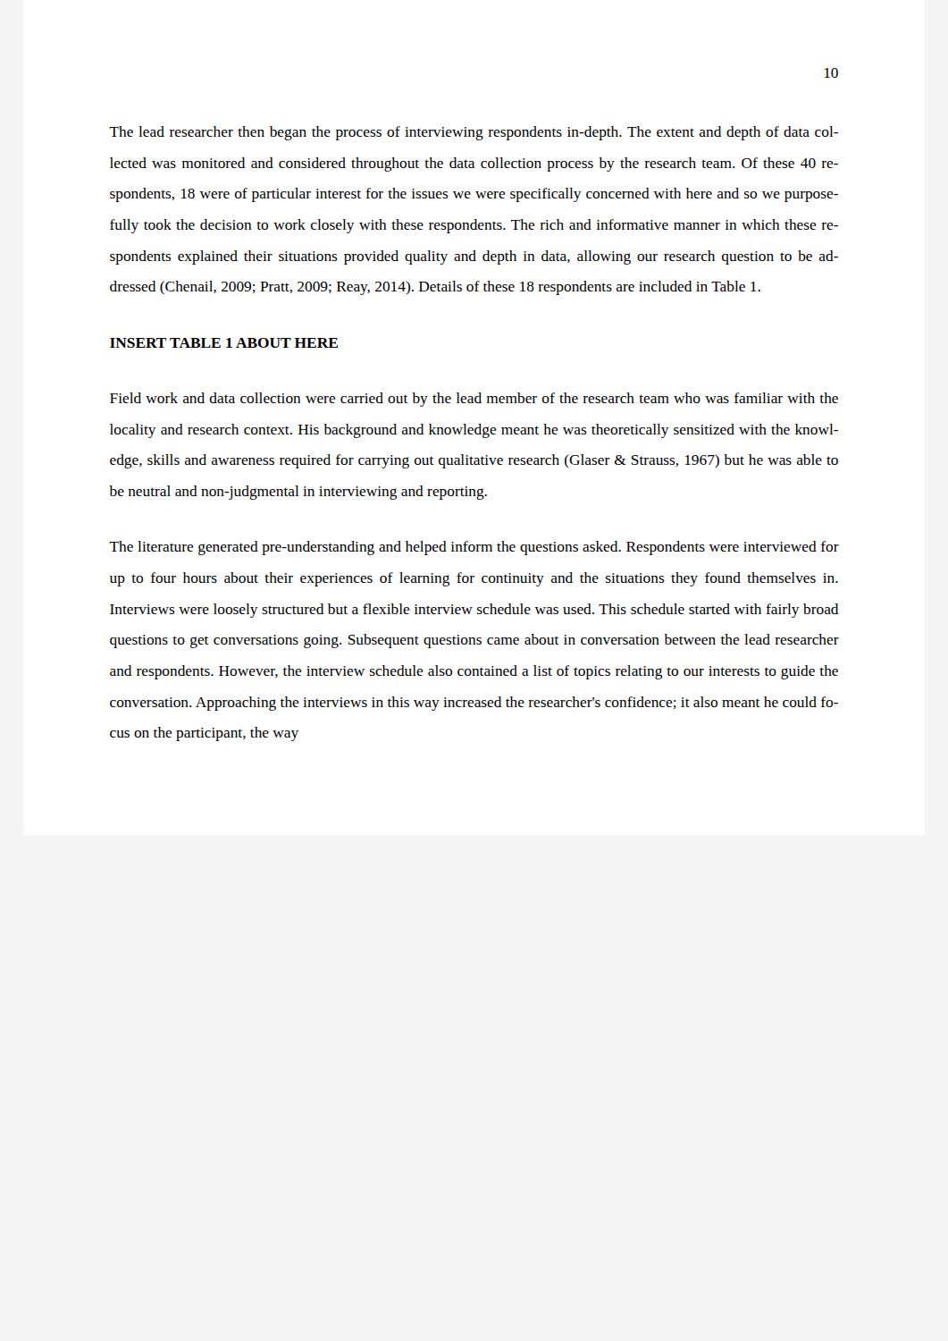10
The lead researcher then began the process of interviewing respondents in-depth. The extent and depth of data collected was monitored and considered throughout the data collection process by the research team. Of these 40 respondents, 18 were of particular interest for the issues we were specifically concerned with here and so we purposefully took the decision to work closely with these respondents. The rich and informative manner in which these respondents explained their situations provided quality and depth in data, allowing our research question to be addressed (Chenail, 2009; Pratt, 2009; Reay, 2014). Details of these 18 respondents are included in Table 1.
INSERT TABLE 1 ABOUT HERE
Field work and data collection were carried out by the lead member of the research team who was familiar with the locality and research context. His background and knowledge meant he was theoretically sensitized with the knowledge, skills and awareness required for carrying out qualitative research (Glaser & Strauss, 1967) but he was able to be neutral and non-judgmental in interviewing and reporting.
The literature generated pre-understanding and helped inform the questions asked. Respondents were interviewed for up to four hours about their experiences of learning for continuity and the situations they found themselves in. Interviews were loosely structured but a flexible interview schedule was used. This schedule started with fairly broad questions to get conversations going. Subsequent questions came about in conversation between the lead researcher and respondents. However, the interview schedule also contained a list of topics relating to our interests to guide the conversation. Approaching the interviews in this way increased the researcher's confidence; it also meant he could focus on the participant, the way